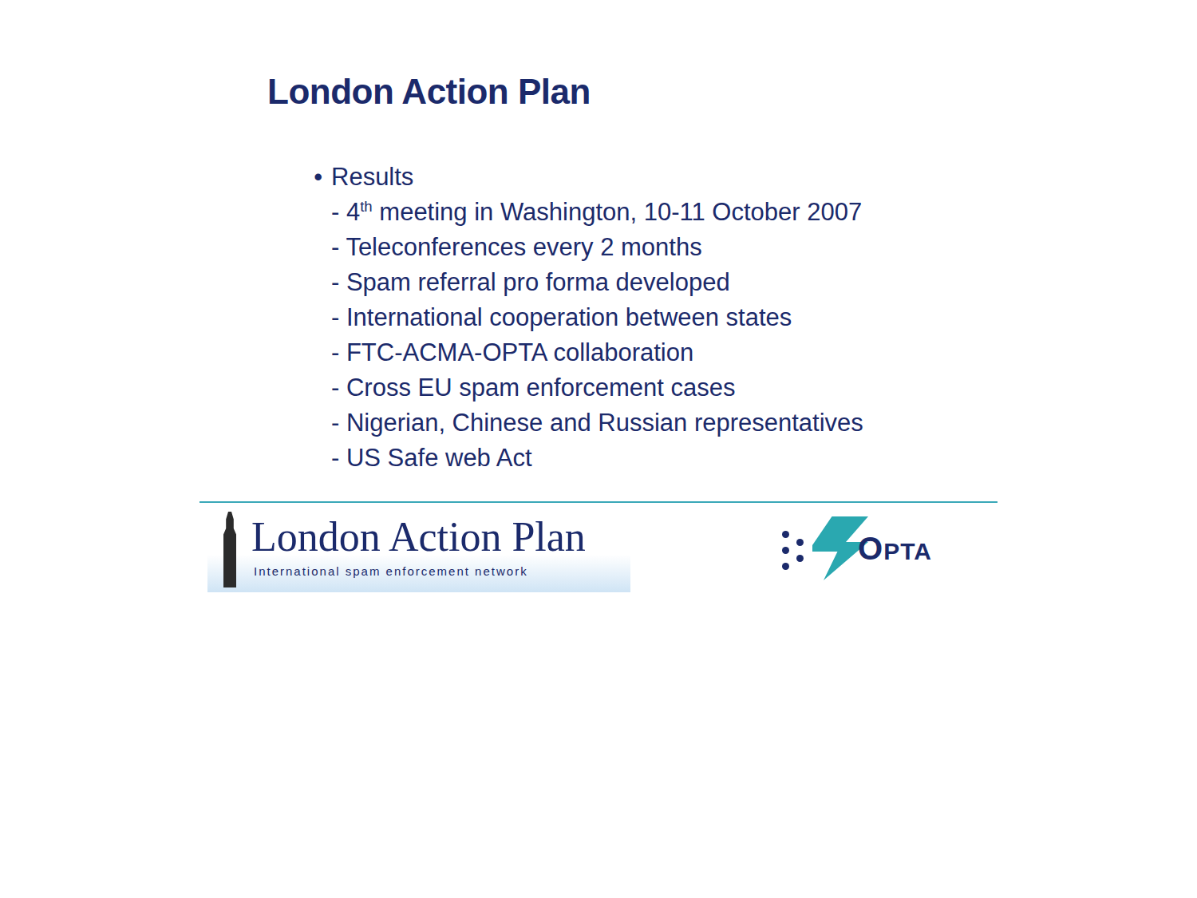London Action Plan
Results
- 4th meeting in Washington, 10-11 October 2007
- Teleconferences every 2 months
- Spam referral pro forma developed
- International cooperation between states
- FTC-ACMA-OPTA collaboration
- Cross EU spam enforcement cases
- Nigerian, Chinese and Russian representatives
- US Safe web Act
London Action Plan
International spam enforcement network
OPTA